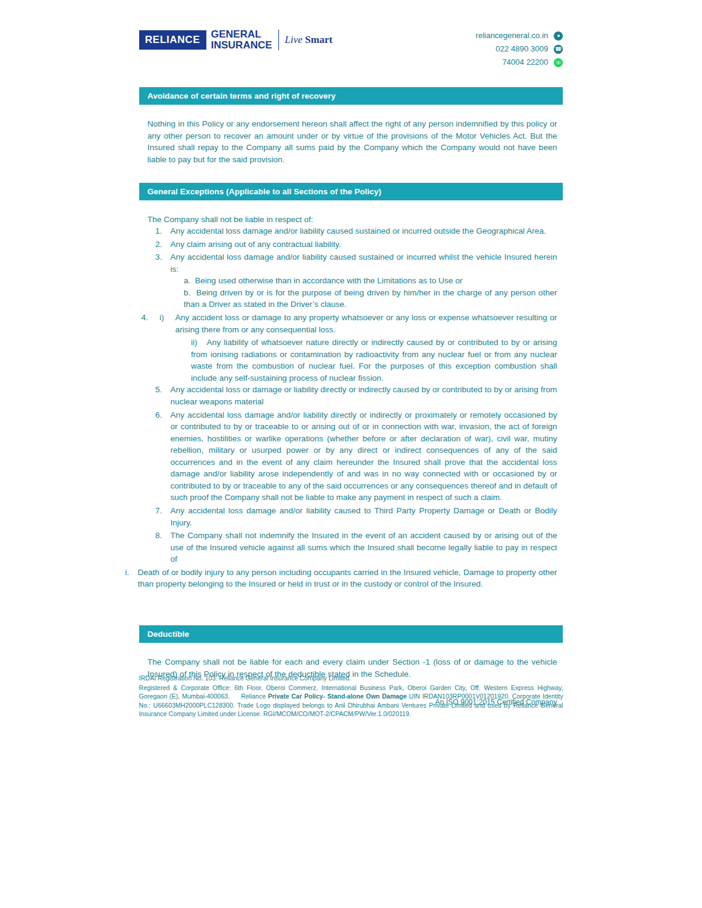RELIANCE GENERAL
INSURANCE Live Smart
reliancegeneral.co.in ●
022 4890 3009 ☎
74004 22200 ☏
Avoidance of certain terms and right of recovery
Nothing in this Policy or any endorsement hereon shall affect the right of any person indemnified by this policy or any other person to recover an amount under or by virtue of the provisions of the Motor Vehicles Act. But the Insured shall repay to the Company all sums paid by the Company which the Company would not have been liable to pay but for the said provision.
General Exceptions (Applicable to all Sections of the Policy)
The Company shall not be liable in respect of:
Any accidental loss damage and/or liability caused sustained or incurred outside the Geographical Area.
Any claim arising out of any contractual liability.
Any accidental loss damage and/or liability caused sustained or incurred whilst the vehicle Insured herein is:
a. Being used otherwise than in accordance with the Limitations as to Use or
b. Being driven by or is for the purpose of being driven by him/her in the charge of any person other than a Driver as stated in the Driver’s clause.
4.
i)
Any accident loss or damage to any property whatsoever or any loss or expense whatsoever resulting or arising there from or any consequential loss.
ii) Any liability of whatsoever nature directly or indirectly caused by or contributed to by or arising from ionising radiations or contamination by radioactivity from any nuclear fuel or from any nuclear waste from the combustion of nuclear fuel. For the purposes of this exception combustion shall include any self-sustaining process of nuclear fission.
Any accidental loss or damage or liability directly or indirectly caused by or contributed to by or arising from nuclear weapons material
Any accidental loss damage and/or liability directly or indirectly or proximately or remotely occasioned by or contributed to by or traceable to or arising out of or in connection with war, invasion, the act of foreign enemies, hostilities or warlike operations (whether before or after declaration of war), civil war, mutiny rebellion, military or usurped power or by any direct or indirect consequences of any of the said occurrences and in the event of any claim hereunder the Insured shall prove that the accidental loss damage and/or liability arose independently of and was in no way connected with or occasioned by or contributed to by or traceable to any of the said occurrences or any consequences thereof and in default of such proof the Company shall not be liable to make any payment in respect of such a claim.
Any accidental loss damage and/or liability caused to Third Party Property Damage or Death or Bodily Injury.
The Company shall not indemnify the Insured in the event of an accident caused by or arising out of the use of the Insured vehicle against all sums which the Insured shall become legally liable to pay in respect of
i.
Death of or bodily injury to any person including occupants carried in the Insured vehicle, Damage to property other than property belonging to the Insured or held in trust or in the custody or control of the Insured.
Deductible
The Company shall not be liable for each and every claim under Section -1 (loss of or damage to the vehicle Insured) of this Policy in respect of the deductible stated in the Schedule.
An ISO 9001:2015 Certified Company
IRDAI Registration No. 103. Reliance General Insurance Company Limited.
Registered & Corporate Office: 6th Floor, Oberoi Commerz, International Business Park, Oberoi Garden City, Off. Western Express Highway, Goregaon (E), Mumbai-400063. Reliance Private Car Policy- Stand-alone Own Damage UIN IRDAN103RP0001V01201920. Corporate Identity No.: U66603MH2000PLC128300. Trade Logo displayed belongs to Anil Dhirubhai Ambani Ventures Private Limited and used by Reliance General Insurance Company Limited under License. RGI/MCOM/CO/MOT-2/CPACM/PW/Ver.1.0/020119.